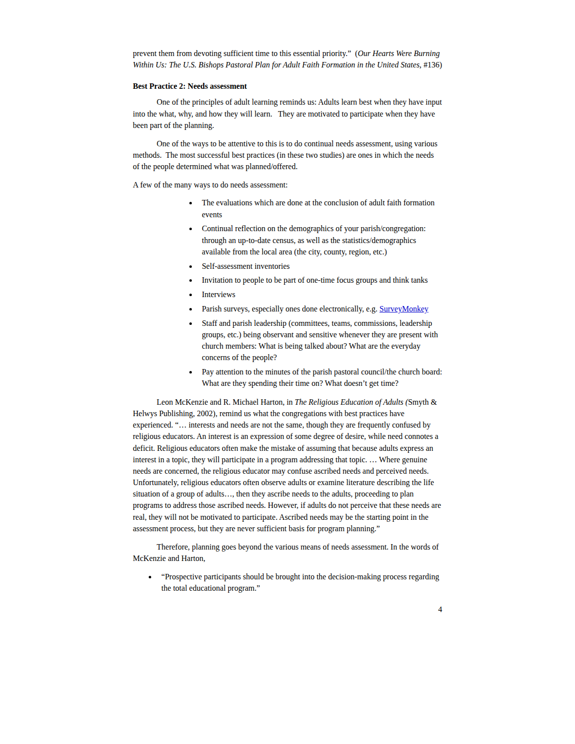prevent them from devoting sufficient time to this essential priority.” (Our Hearts Were Burning Within Us: The U.S. Bishops Pastoral Plan for Adult Faith Formation in the United States, #136)
Best Practice 2: Needs assessment
One of the principles of adult learning reminds us: Adults learn best when they have input into the what, why, and how they will learn. They are motivated to participate when they have been part of the planning.
One of the ways to be attentive to this is to do continual needs assessment, using various methods. The most successful best practices (in these two studies) are ones in which the needs of the people determined what was planned/offered.
A few of the many ways to do needs assessment:
The evaluations which are done at the conclusion of adult faith formation events
Continual reflection on the demographics of your parish/congregation: through an up-to-date census, as well as the statistics/demographics available from the local area (the city, county, region, etc.)
Self-assessment inventories
Invitation to people to be part of one-time focus groups and think tanks
Interviews
Parish surveys, especially ones done electronically, e.g. SurveyMonkey
Staff and parish leadership (committees, teams, commissions, leadership groups, etc.) being observant and sensitive whenever they are present with church members: What is being talked about? What are the everyday concerns of the people?
Pay attention to the minutes of the parish pastoral council/the church board: What are they spending their time on? What doesn’t get time?
Leon McKenzie and R. Michael Harton, in The Religious Education of Adults (Smyth & Helwys Publishing, 2002), remind us what the congregations with best practices have experienced. “… interests and needs are not the same, though they are frequently confused by religious educators. An interest is an expression of some degree of desire, while need connotes a deficit. Religious educators often make the mistake of assuming that because adults express an interest in a topic, they will participate in a program addressing that topic. … Where genuine needs are concerned, the religious educator may confuse ascribed needs and perceived needs. Unfortunately, religious educators often observe adults or examine literature describing the life situation of a group of adults…, then they ascribe needs to the adults, proceeding to plan programs to address those ascribed needs. However, if adults do not perceive that these needs are real, they will not be motivated to participate. Ascribed needs may be the starting point in the assessment process, but they are never sufficient basis for program planning.”
Therefore, planning goes beyond the various means of needs assessment. In the words of McKenzie and Harton,
“Prospective participants should be brought into the decision-making process regarding the total educational program.”
4